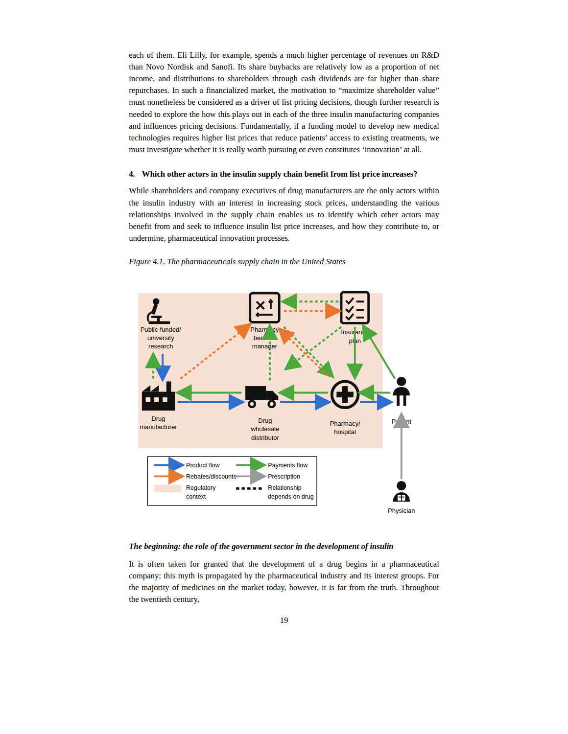each of them. Eli Lilly, for example, spends a much higher percentage of revenues on R&D than Novo Nordisk and Sanofi. Its share buybacks are relatively low as a proportion of net income, and distributions to shareholders through cash dividends are far higher than share repurchases. In such a financialized market, the motivation to “maximize shareholder value” must nonetheless be considered as a driver of list pricing decisions, though further research is needed to explore the how this plays out in each of the three insulin manufacturing companies and influences pricing decisions. Fundamentally, if a funding model to develop new medical technologies requires higher list prices that reduce patients’ access to existing treatments, we must investigate whether it is really worth pursuing or even constitutes ‘innovation’ at all.
4. Which other actors in the insulin supply chain benefit from list price increases?
While shareholders and company executives of drug manufacturers are the only actors within the insulin industry with an interest in increasing stock prices, understanding the various relationships involved in the supply chain enables us to identify which other actors may benefit from and seek to influence insulin list price increases, and how they contribute to, or undermine, pharmaceutical innovation processes.
Figure 4.1. The pharmaceuticals supply chain in the United States
Public-funded/ university research Pharmacy benefits manager Insurance plan Drug manufacturer Drug wholesale distributor Pharmacy/ hospital Patient Physician Product flow Rebates/discounts Regulatory context Payments flow Prescription Relationship depends on drug
The beginning: the role of the government sector in the development of insulin
It is often taken for granted that the development of a drug begins in a pharmaceutical company; this myth is propagated by the pharmaceutical industry and its interest groups. For the majority of medicines on the market today, however, it is far from the truth. Throughout the twentieth century,
19